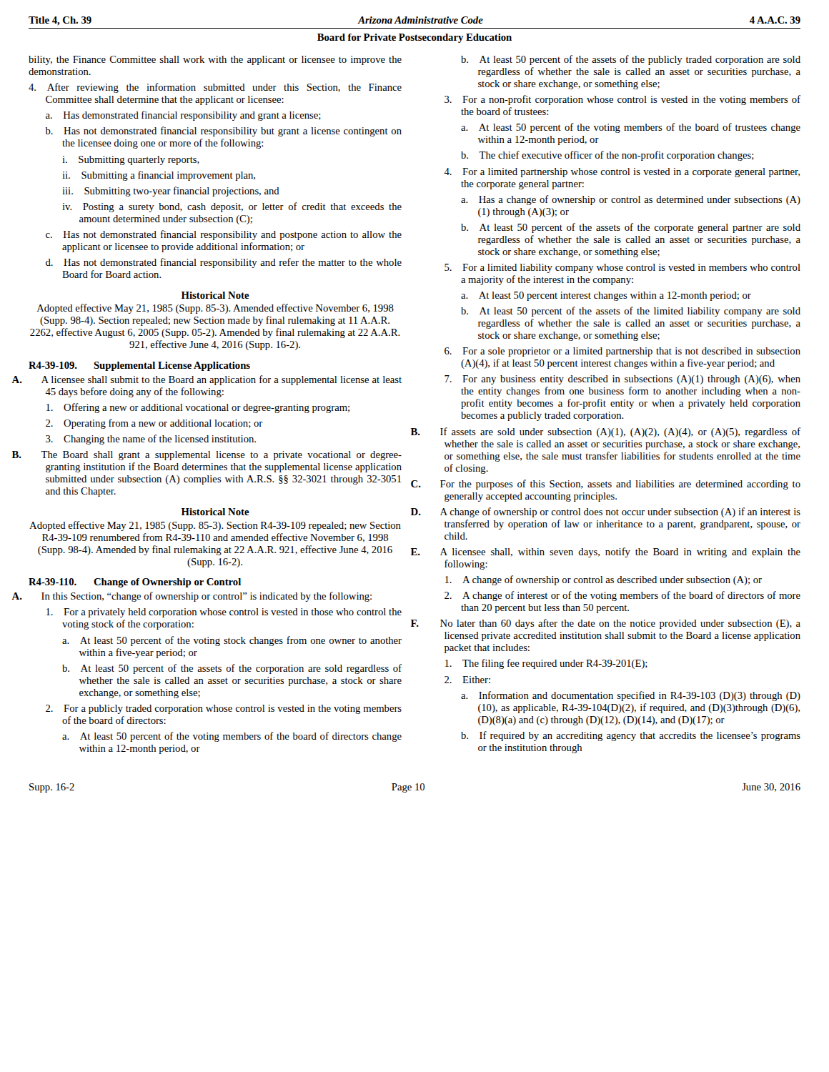Title 4, Ch. 39
Arizona Administrative Code
4 A.A.C. 39
Board for Private Postsecondary Education
bility, the Finance Committee shall work with the applicant or licensee to improve the demonstration.
4. After reviewing the information submitted under this Section, the Finance Committee shall determine that the applicant or licensee:
a. Has demonstrated financial responsibility and grant a license;
b. Has not demonstrated financial responsibility but grant a license contingent on the licensee doing one or more of the following:
i. Submitting quarterly reports,
ii. Submitting a financial improvement plan,
iii. Submitting two-year financial projections, and
iv. Posting a surety bond, cash deposit, or letter of credit that exceeds the amount determined under subsection (C);
c. Has not demonstrated financial responsibility and postpone action to allow the applicant or licensee to provide additional information; or
d. Has not demonstrated financial responsibility and refer the matter to the whole Board for Board action.
Historical Note
Adopted effective May 21, 1985 (Supp. 85-3). Amended effective November 6, 1998 (Supp. 98-4). Section repealed; new Section made by final rulemaking at 11 A.A.R. 2262, effective August 6, 2005 (Supp. 05-2). Amended by final rulemaking at 22 A.A.R. 921, effective June 4, 2016 (Supp. 16-2).
R4-39-109. Supplemental License Applications
A. A licensee shall submit to the Board an application for a supplemental license at least 45 days before doing any of the following:
1. Offering a new or additional vocational or degree-granting program;
2. Operating from a new or additional location; or
3. Changing the name of the licensed institution.
B. The Board shall grant a supplemental license to a private vocational or degree-granting institution if the Board determines that the supplemental license application submitted under subsection (A) complies with A.R.S. §§ 32-3021 through 32-3051 and this Chapter.
Historical Note
Adopted effective May 21, 1985 (Supp. 85-3). Section R4-39-109 repealed; new Section R4-39-109 renumbered from R4-39-110 and amended effective November 6, 1998 (Supp. 98-4). Amended by final rulemaking at 22 A.A.R. 921, effective June 4, 2016 (Supp. 16-2).
R4-39-110. Change of Ownership or Control
A. In this Section, “change of ownership or control” is indicated by the following:
1. For a privately held corporation whose control is vested in those who control the voting stock of the corporation:
a. At least 50 percent of the voting stock changes from one owner to another within a five-year period; or
b. At least 50 percent of the assets of the corporation are sold regardless of whether the sale is called an asset or securities purchase, a stock or share exchange, or something else;
2. For a publicly traded corporation whose control is vested in the voting members of the board of directors:
a. At least 50 percent of the voting members of the board of directors change within a 12-month period, or
b. At least 50 percent of the assets of the publicly traded corporation are sold regardless of whether the sale is called an asset or securities purchase, a stock or share exchange, or something else;
3. For a non-profit corporation whose control is vested in the voting members of the board of trustees:
a. At least 50 percent of the voting members of the board of trustees change within a 12-month period, or
b. The chief executive officer of the non-profit corporation changes;
4. For a limited partnership whose control is vested in a corporate general partner, the corporate general partner:
a. Has a change of ownership or control as determined under subsections (A)(1) through (A)(3); or
b. At least 50 percent of the assets of the corporate general partner are sold regardless of whether the sale is called an asset or securities purchase, a stock or share exchange, or something else;
5. For a limited liability company whose control is vested in members who control a majority of the interest in the company:
a. At least 50 percent interest changes within a 12-month period; or
b. At least 50 percent of the assets of the limited liability company are sold regardless of whether the sale is called an asset or securities purchase, a stock or share exchange, or something else;
6. For a sole proprietor or a limited partnership that is not described in subsection (A)(4), if at least 50 percent interest changes within a five-year period; and
7. For any business entity described in subsections (A)(1) through (A)(6), when the entity changes from one business form to another including when a non-profit entity becomes a for-profit entity or when a privately held corporation becomes a publicly traded corporation.
B. If assets are sold under subsection (A)(1), (A)(2), (A)(4), or (A)(5), regardless of whether the sale is called an asset or securities purchase, a stock or share exchange, or something else, the sale must transfer liabilities for students enrolled at the time of closing.
C. For the purposes of this Section, assets and liabilities are determined according to generally accepted accounting principles.
D. A change of ownership or control does not occur under subsection (A) if an interest is transferred by operation of law or inheritance to a parent, grandparent, spouse, or child.
E. A licensee shall, within seven days, notify the Board in writing and explain the following:
1. A change of ownership or control as described under subsection (A); or
2. A change of interest or of the voting members of the board of directors of more than 20 percent but less than 50 percent.
F. No later than 60 days after the date on the notice provided under subsection (E), a licensed private accredited institution shall submit to the Board a license application packet that includes:
1. The filing fee required under R4-39-201(E);
2. Either:
a. Information and documentation specified in R4-39-103 (D)(3) through (D)(10), as applicable, R4-39-104(D)(2), if required, and (D)(3)through (D)(6), (D)(8)(a) and (c) through (D)(12), (D)(14), and (D)(17); or
b. If required by an accrediting agency that accredits the licensee’s programs or the institution through
Supp. 16-2
Page 10
June 30, 2016